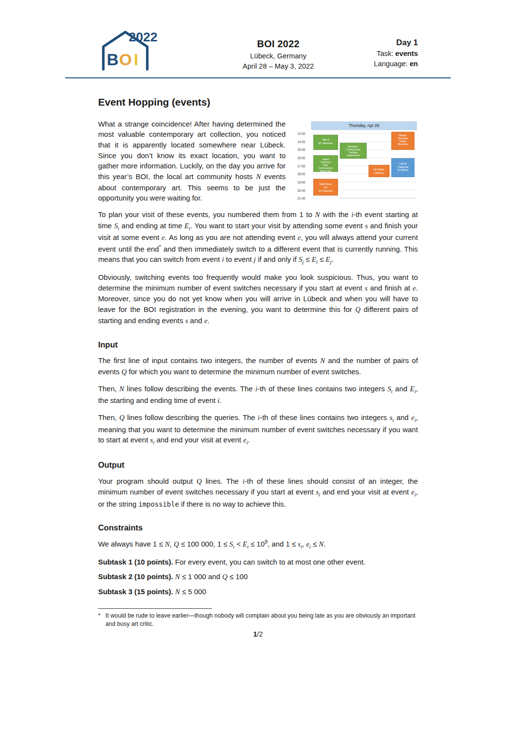2022 B O I
BOI 2022
Lübeck, Germany
April 28 – May 3, 2022
Day 1
Task: events
Language: en
Event Hopping (events)
Thursday, Apr 28 13:00 14:00 15:00 16:00 17:00 18:00 19:00 20:00 21:00 Talk of Mr. Masterart Exhibition: Contemporary Garbage Assignments Modern Chocolate Design Workshop Award Ceremony Best Contemporary Easter Egg Art Gallery Opening Lübeck Traditional Art Market Gala Dinner For Art Collectors
What a strange coincidence! After having determined the most valuable contemporary art collection, you noticed that it is apparently located somewhere near Lübeck. Since you don’t know its exact location, you want to gather more information. Luckily, on the day you arrive for this year’s BOI, the local art community hosts N events about contemporary art. This seems to be just the opportunity you were waiting for.
To plan your visit of these events, you numbered them from 1 to N with the i-th event starting at time Si and ending at time Ei. You want to start your visit by attending some event s and finish your visit at some event e. As long as you are not attending event e, you will always attend your current event until the end* and then immediately switch to a different event that is currently running. This means that you can switch from event i to event j if and only if Sj ≤ Ei ≤ Ej.
Obviously, switching events too frequently would make you look suspicious. Thus, you want to determine the minimum number of event switches necessary if you start at event s and finish at e. Moreover, since you do not yet know when you will arrive in Lübeck and when you will have to leave for the BOI registration in the evening, you want to determine this for Q different pairs of starting and ending events s and e.
Input
The first line of input contains two integers, the number of events N and the number of pairs of events Q for which you want to determine the minimum number of event switches.
Then, N lines follow describing the events. The i-th of these lines contains two integers Si and Ei, the starting and ending time of event i.
Then, Q lines follow describing the queries. The i-th of these lines contains two integers si and ei, meaning that you want to determine the minimum number of event switches necessary if you want to start at event si and end your visit at event ei.
Output
Your program should output Q lines. The i-th of these lines should consist of an integer, the minimum number of event switches necessary if you start at event si and end your visit at event ei, or the string impossible if there is no way to achieve this.
Constraints
We always have 1 ≤ N, Q ≤ 100 000, 1 ≤ Si < Ei ≤ 109, and 1 ≤ si, ei ≤ N.
Subtask 1 (10 points). For every event, you can switch to at most one other event.
Subtask 2 (10 points). N ≤ 1 000 and Q ≤ 100
Subtask 3 (15 points). N ≤ 5 000
*It would be rude to leave earlier—though nobody will complain about you being late as you are obviously an importantand busy art critic.
1/2